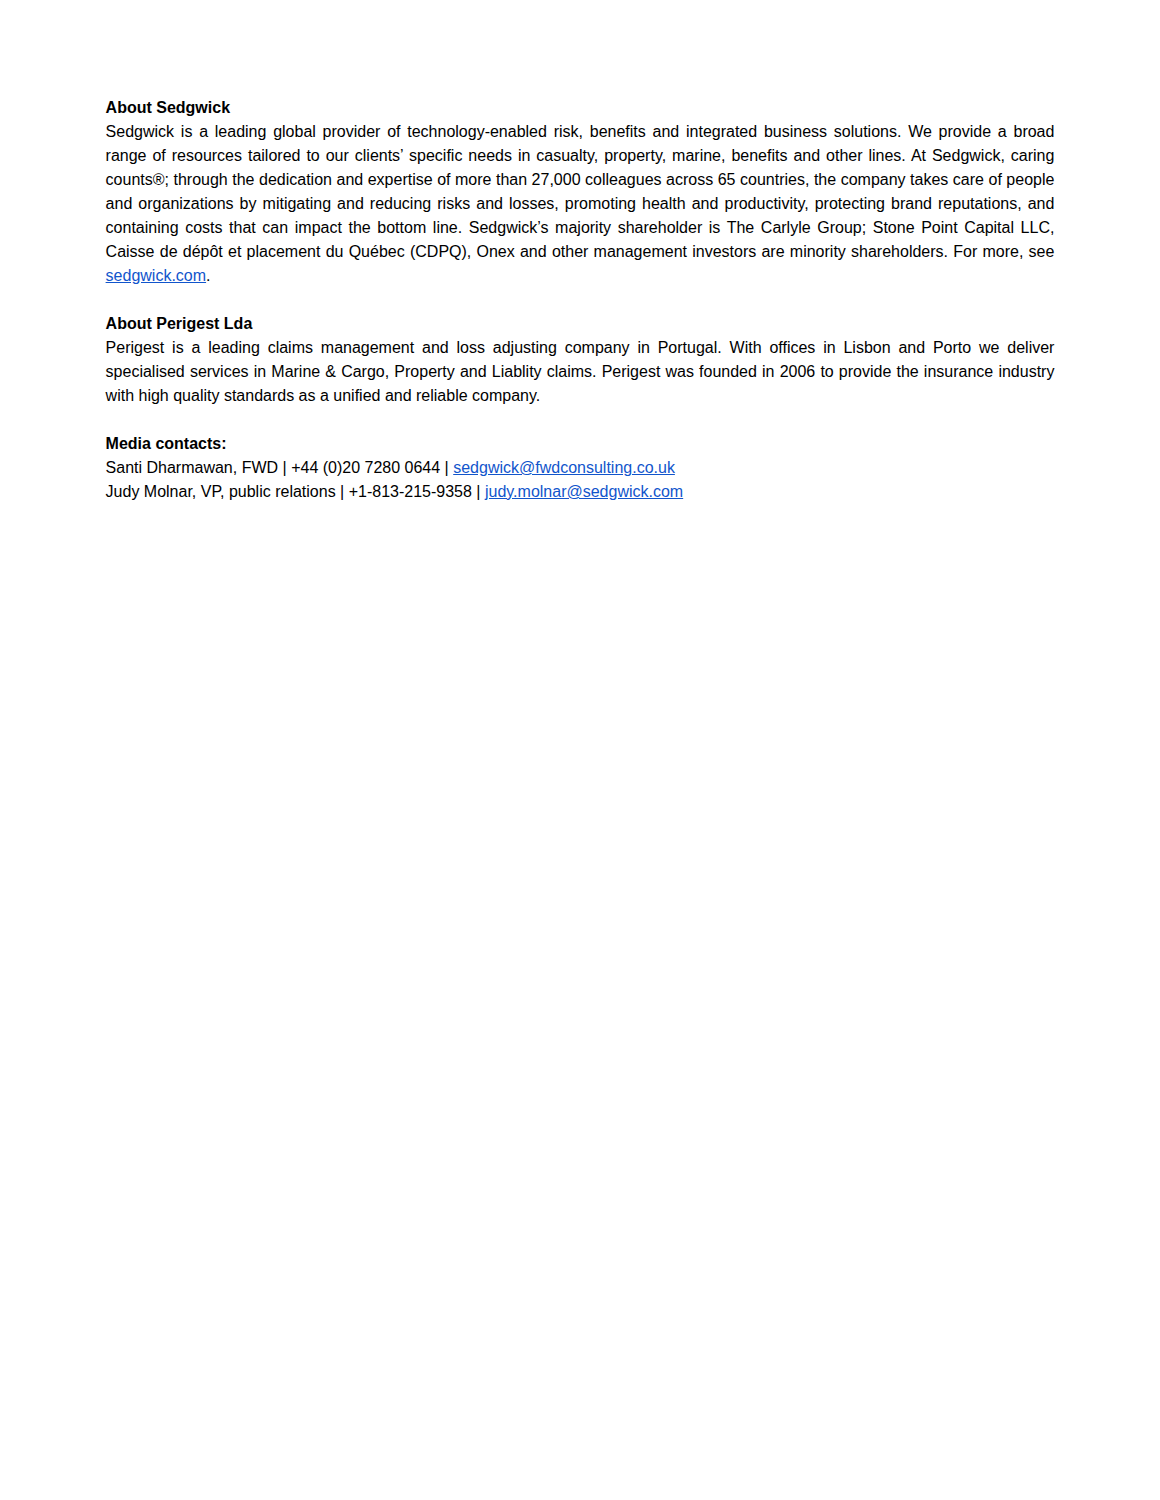About Sedgwick
Sedgwick is a leading global provider of technology-enabled risk, benefits and integrated business solutions. We provide a broad range of resources tailored to our clients’ specific needs in casualty, property, marine, benefits and other lines. At Sedgwick, caring counts®; through the dedication and expertise of more than 27,000 colleagues across 65 countries, the company takes care of people and organizations by mitigating and reducing risks and losses, promoting health and productivity, protecting brand reputations, and containing costs that can impact the bottom line. Sedgwick’s majority shareholder is The Carlyle Group; Stone Point Capital LLC, Caisse de dépôt et placement du Québec (CDPQ), Onex and other management investors are minority shareholders. For more, see sedgwick.com.
About Perigest Lda
Perigest is a leading claims management and loss adjusting company in Portugal. With offices in Lisbon and Porto we deliver specialised services in Marine & Cargo, Property and Liablity claims. Perigest was founded in 2006 to provide the insurance industry with high quality standards as a unified and reliable company.
Media contacts:
Santi Dharmawan, FWD | +44 (0)20 7280 0644 | sedgwick@fwdconsulting.co.uk
Judy Molnar, VP, public relations | +1-813-215-9358 | judy.molnar@sedgwick.com